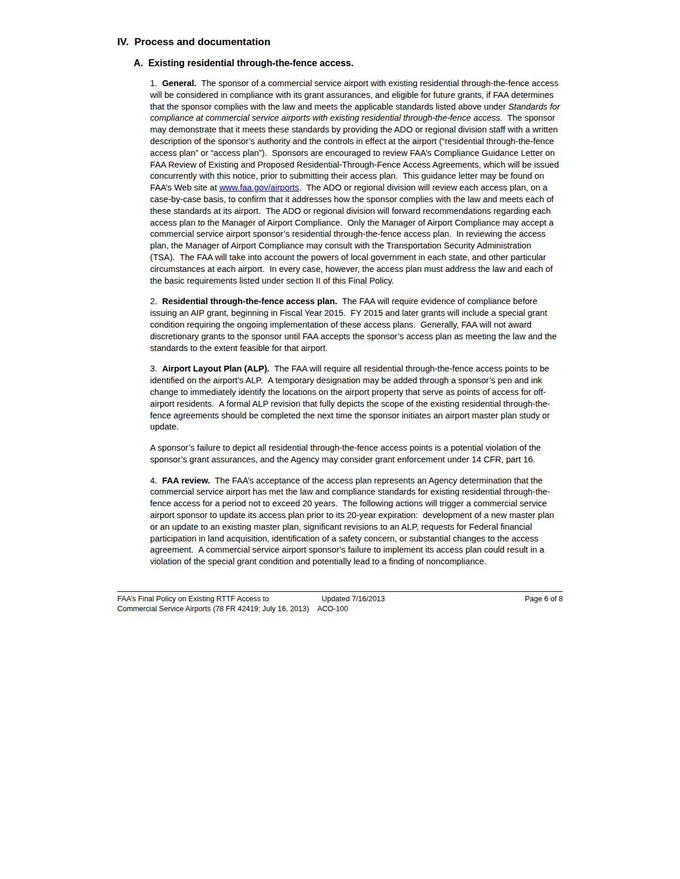IV. Process and documentation
A. Existing residential through-the-fence access.
1. General. The sponsor of a commercial service airport with existing residential through-the-fence access will be considered in compliance with its grant assurances, and eligible for future grants, if FAA determines that the sponsor complies with the law and meets the applicable standards listed above under Standards for compliance at commercial service airports with existing residential through-the-fence access. The sponsor may demonstrate that it meets these standards by providing the ADO or regional division staff with a written description of the sponsor’s authority and the controls in effect at the airport (“residential through-the-fence access plan” or “access plan”). Sponsors are encouraged to review FAA’s Compliance Guidance Letter on FAA Review of Existing and Proposed Residential-Through-Fence Access Agreements, which will be issued concurrently with this notice, prior to submitting their access plan. This guidance letter may be found on FAA’s Web site at www.faa.gov/airports. The ADO or regional division will review each access plan, on a case-by-case basis, to confirm that it addresses how the sponsor complies with the law and meets each of these standards at its airport. The ADO or regional division will forward recommendations regarding each access plan to the Manager of Airport Compliance. Only the Manager of Airport Compliance may accept a commercial service airport sponsor’s residential through-the-fence access plan. In reviewing the access plan, the Manager of Airport Compliance may consult with the Transportation Security Administration (TSA). The FAA will take into account the powers of local government in each state, and other particular circumstances at each airport. In every case, however, the access plan must address the law and each of the basic requirements listed under section II of this Final Policy.
2. Residential through-the-fence access plan. The FAA will require evidence of compliance before issuing an AIP grant, beginning in Fiscal Year 2015. FY 2015 and later grants will include a special grant condition requiring the ongoing implementation of these access plans. Generally, FAA will not award discretionary grants to the sponsor until FAA accepts the sponsor’s access plan as meeting the law and the standards to the extent feasible for that airport.
3. Airport Layout Plan (ALP). The FAA will require all residential through-the-fence access points to be identified on the airport’s ALP. A temporary designation may be added through a sponsor’s pen and ink change to immediately identify the locations on the airport property that serve as points of access for off-airport residents. A formal ALP revision that fully depicts the scope of the existing residential through-the-fence agreements should be completed the next time the sponsor initiates an airport master plan study or update.
A sponsor’s failure to depict all residential through-the-fence access points is a potential violation of the sponsor’s grant assurances, and the Agency may consider grant enforcement under 14 CFR, part 16.
4. FAA review. The FAA’s acceptance of the access plan represents an Agency determination that the commercial service airport has met the law and compliance standards for existing residential through-the-fence access for a period not to exceed 20 years. The following actions will trigger a commercial service airport sponsor to update its access plan prior to its 20-year expiration: development of a new master plan or an update to an existing master plan, significant revisions to an ALP, requests for Federal financial participation in land acquisition, identification of a safety concern, or substantial changes to the access agreement. A commercial service airport sponsor’s failure to implement its access plan could result in a violation of the special grant condition and potentially lead to a finding of noncompliance.
FAA’s Final Policy on Existing RTTF Access to Updated 7/16/2013 Commercial Service Airports (78 FR 42419; July 16, 2013) ACO-100
Page 6 of 8